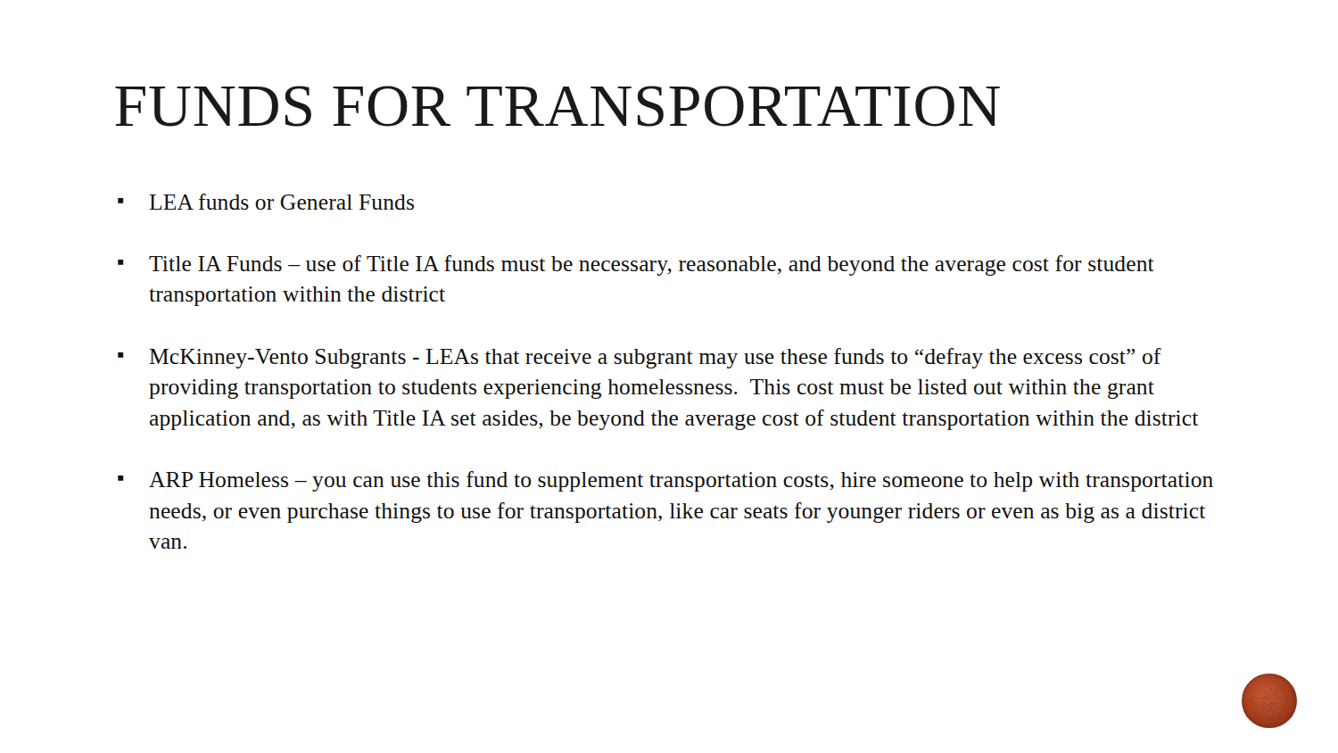Funds for Transportation
LEA funds or General Funds
Title IA Funds – use of Title IA funds must be necessary, reasonable, and beyond the average cost for student transportation within the district
McKinney-Vento Subgrants - LEAs that receive a subgrant may use these funds to “defray the excess cost” of providing transportation to students experiencing homelessness. This cost must be listed out within the grant application and, as with Title IA set asides, be beyond the average cost of student transportation within the district
ARP Homeless – you can use this fund to supplement transportation costs, hire someone to help with transportation needs, or even purchase things to use for transportation, like car seats for younger riders or even as big as a district van.